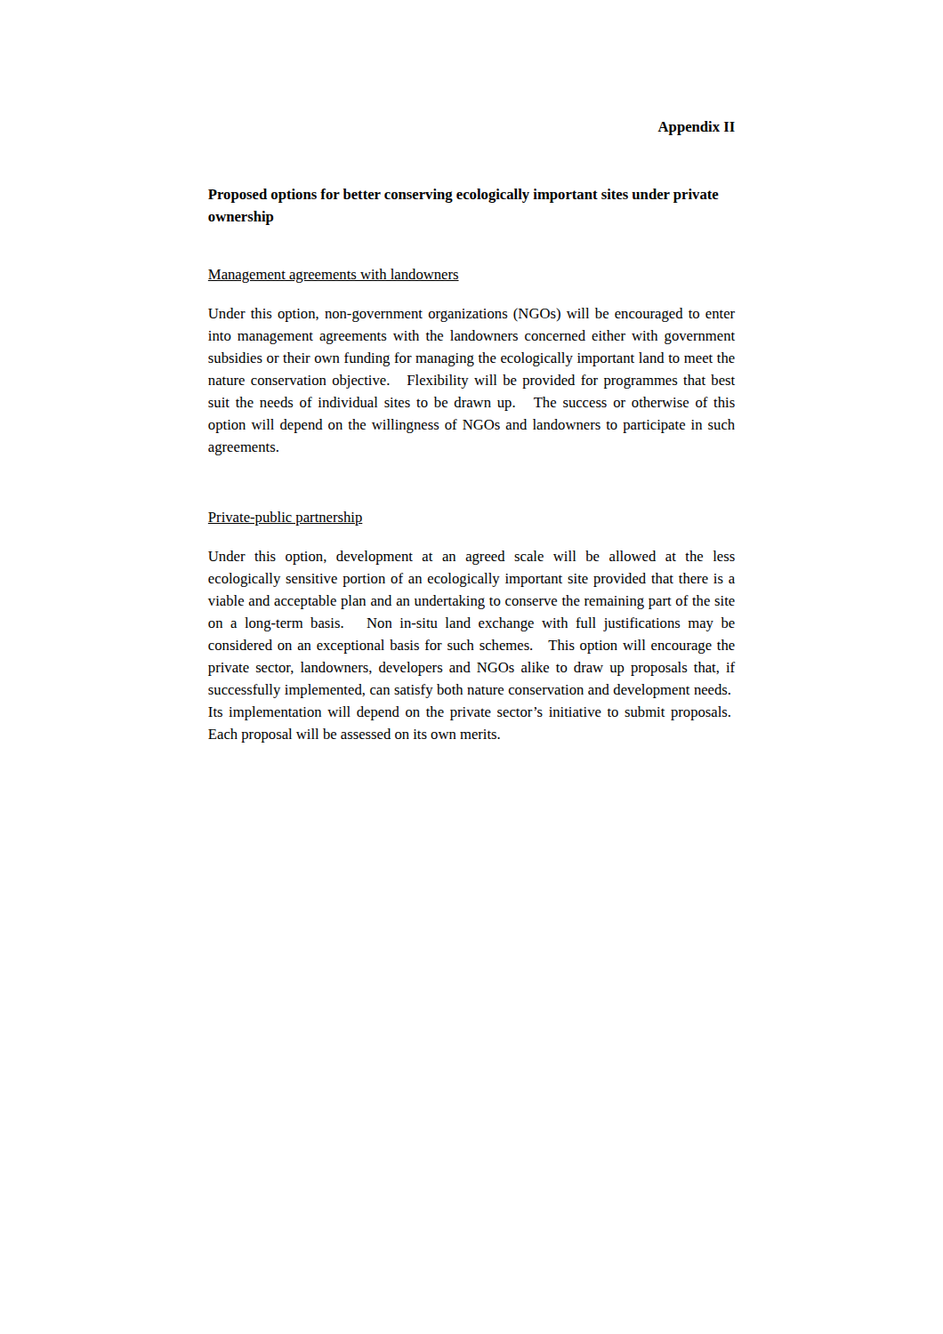Appendix II
Proposed options for better conserving ecologically important sites under private ownership
Management agreements with landowners
Under this option, non-government organizations (NGOs) will be encouraged to enter into management agreements with the landowners concerned either with government subsidies or their own funding for managing the ecologically important land to meet the nature conservation objective. Flexibility will be provided for programmes that best suit the needs of individual sites to be drawn up. The success or otherwise of this option will depend on the willingness of NGOs and landowners to participate in such agreements.
Private-public partnership
Under this option, development at an agreed scale will be allowed at the less ecologically sensitive portion of an ecologically important site provided that there is a viable and acceptable plan and an undertaking to conserve the remaining part of the site on a long-term basis. Non in-situ land exchange with full justifications may be considered on an exceptional basis for such schemes. This option will encourage the private sector, landowners, developers and NGOs alike to draw up proposals that, if successfully implemented, can satisfy both nature conservation and development needs. Its implementation will depend on the private sector’s initiative to submit proposals. Each proposal will be assessed on its own merits.